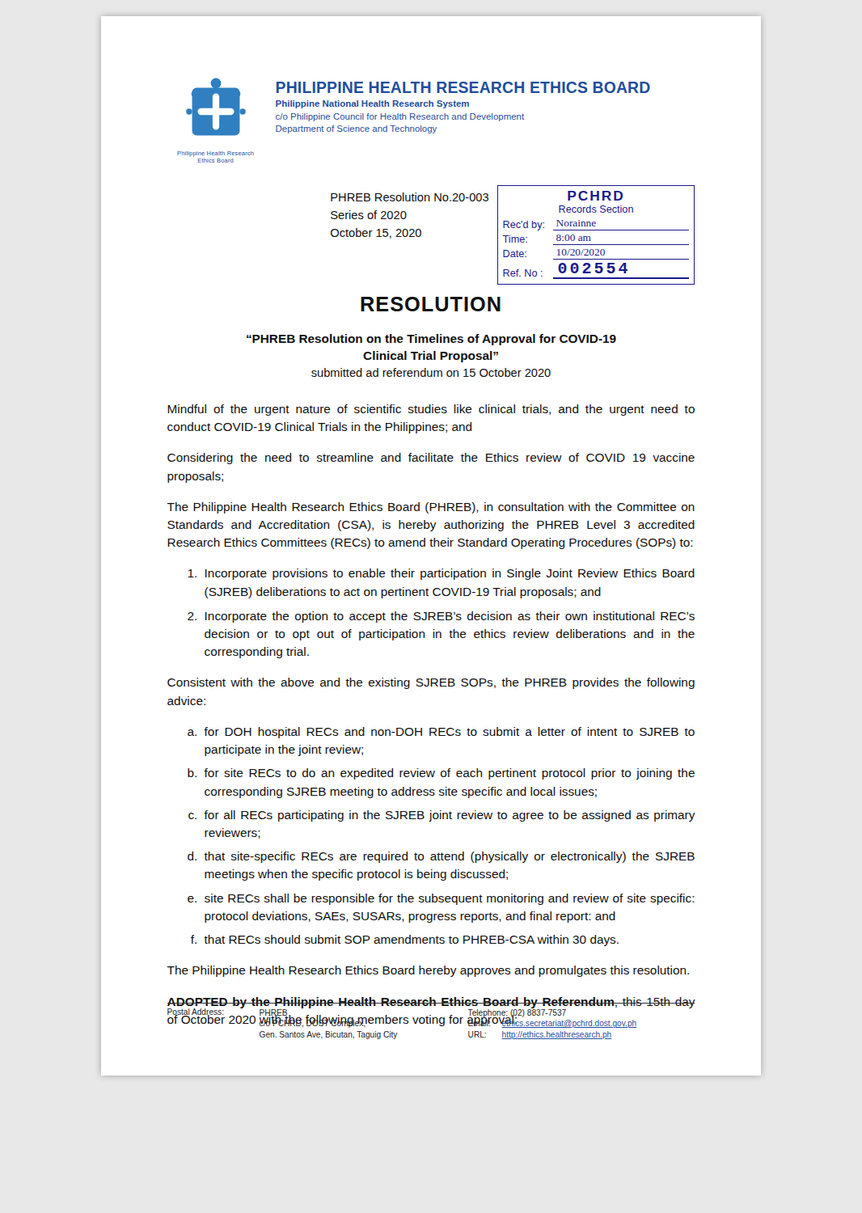Philippine Health Research
Ethics Board
PHILIPPINE HEALTH RESEARCH ETHICS BOARD
Philippine National Health Research System
c/o Philippine Council for Health Research and Development
Department of Science and Technology
PHREB Resolution No.20-003
Series of 2020
October 15, 2020
PCHRD
Records Section
Rec'd by: Norainne
Time: 8:00 am
Date: 10/20/2020
Ref. No : 002554
RESOLUTION
“PHREB Resolution on the Timelines of Approval for COVID-19
Clinical Trial Proposal”
submitted ad referendum on 15 October 2020
Mindful of the urgent nature of scientific studies like clinical trials, and the urgent need to conduct COVID-19 Clinical Trials in the Philippines; and
Considering the need to streamline and facilitate the Ethics review of COVID 19 vaccine proposals;
The Philippine Health Research Ethics Board (PHREB), in consultation with the Committee on Standards and Accreditation (CSA), is hereby authorizing the PHREB Level 3 accredited Research Ethics Committees (RECs) to amend their Standard Operating Procedures (SOPs) to:
Incorporate provisions to enable their participation in Single Joint Review Ethics Board (SJREB) deliberations to act on pertinent COVID-19 Trial proposals; and
Incorporate the option to accept the SJREB’s decision as their own institutional REC’s decision or to opt out of participation in the ethics review deliberations and in the corresponding trial.
Consistent with the above and the existing SJREB SOPs, the PHREB provides the following advice:
for DOH hospital RECs and non-DOH RECs to submit a letter of intent to SJREB to participate in the joint review;
for site RECs to do an expedited review of each pertinent protocol prior to joining the corresponding SJREB meeting to address site specific and local issues;
for all RECs participating in the SJREB joint review to agree to be assigned as primary reviewers;
that site-specific RECs are required to attend (physically or electronically) the SJREB meetings when the specific protocol is being discussed;
site RECs shall be responsible for the subsequent monitoring and review of site specific: protocol deviations, SAEs, SUSARs, progress reports, and final report: and
that RECs should submit SOP amendments to PHREB-CSA within 30 days.
The Philippine Health Research Ethics Board hereby approves and promulgates this resolution.
ADOPTED by the Philippine Health Research Ethics Board by Referendum, this 15th day of October 2020 with the following members voting for approval:
Postal Address:
PHREB
c/o PCHRD, DOST Complex,
Gen. Santos Ave, Bicutan, Taguig City
Telephone: (02) 8837-7537
Email: ethics.secretariat@pchrd.dost.gov.ph
URL: http://ethics.healthresearch.ph